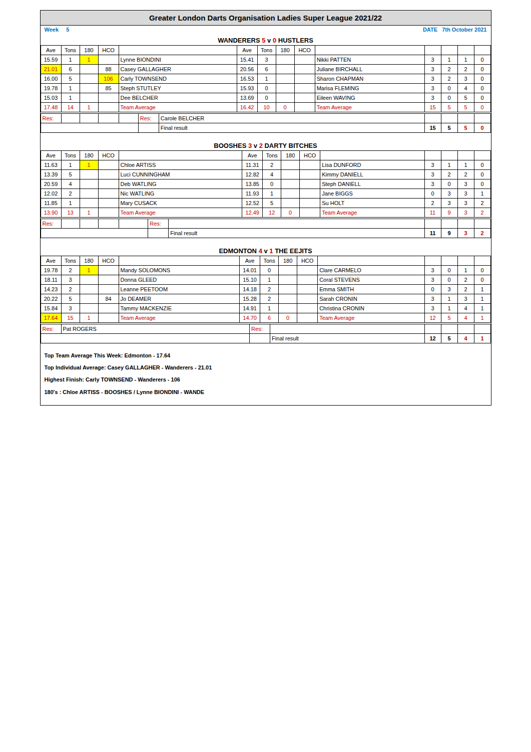Greater London Darts Organisation Ladies Super League 2021/22
Week 5
DATE 7th October 2021
WANDERERS 5 v 0 HUSTLERS
| Ave | Tons | 180 | HCO | | Ave | Tons | 180 | HCO | | | | | |
| --- | --- | --- | --- | --- | --- | --- | --- | --- | --- | --- | --- | --- | --- |
| 15.59 | 1 | 1 | | Lynne BIONDINI | 15.41 | 3 | | | Nikki PATTEN | 3 | 1 | 1 | 0 |
| 21.01 | 6 | | 88 | Casey GALLAGHER | 20.56 | 6 | | | Juliane BIRCHALL | 3 | 2 | 2 | 0 |
| 16.00 | 5 | | 106 | Carly TOWNSEND | 16.53 | 1 | | | Sharon CHAPMAN | 3 | 2 | 3 | 0 |
| 19.78 | 1 | | 85 | Steph STUTLEY | 15.93 | 0 | | | Marisa FLEMING | 3 | 0 | 4 | 0 |
| 15.03 | 1 | | | Dee BELCHER | 13.69 | 0 | | | Eileen WAVING | 3 | 0 | 5 | 0 |
| 17.48 | 14 | 1 | | Team Average | 16.42 | 10 | 0 | | Team Average | 15 | 5 | 5 | 0 |
| Res: | | | | | Res: | Carole BELCHER | | | | |
| | | Final result | 15 | 5 | 5 | 0 |
BOOSHES 3 v 2 DARTY BITCHES
| Ave | Tons | 180 | HCO | | Ave | Tons | 180 | HCO | | | | | |
| --- | --- | --- | --- | --- | --- | --- | --- | --- | --- | --- | --- | --- | --- |
| 11.63 | 1 | 1 | | Chloe ARTISS | 11.31 | 2 | | | Lisa DUNFORD | 3 | 1 | 1 | 0 |
| 13.39 | 5 | | | Luci CUNNINGHAM | 12.82 | 4 | | | Kimmy DANIELL | 3 | 2 | 2 | 0 |
| 20.59 | 4 | | | Deb WATLING | 13.85 | 0 | | | Steph DANIELL | 3 | 0 | 3 | 0 |
| 12.02 | 2 | | | Nic WATLING | 11.93 | 1 | | | Jane BIGGS | 0 | 3 | 3 | 1 |
| 11.85 | 1 | | | Mary CUSACK | 12.52 | 5 | | | Su HOLT | 2 | 3 | 3 | 2 |
| 13.90 | 13 | 1 | | Team Average | 12.49 | 12 | 0 | | Team Average | 11 | 9 | 3 | 2 |
| Res: | | | | | Res: | | | | | |
| | | Final result | 11 | 9 | 3 | 2 |
EDMONTON 4 v 1 THE EEJITS
| Ave | Tons | 180 | HCO | | Ave | Tons | 180 | HCO | | | | | |
| --- | --- | --- | --- | --- | --- | --- | --- | --- | --- | --- | --- | --- | --- |
| 19.78 | 2 | 1 | | Mandy SOLOMONS | 14.01 | 0 | | | Clare CARMELO | 3 | 0 | 1 | 0 |
| 18.11 | 3 | | | Donna GLEED | 15.10 | 1 | | | Coral STEVENS | 3 | 0 | 2 | 0 |
| 14.23 | 2 | | | Leanne PEETOOM | 14.18 | 2 | | | Emma SMITH | 0 | 3 | 2 | 1 |
| 20.22 | 5 | | 84 | Jo DEAMER | 15.28 | 2 | | | Sarah CRONIN | 3 | 1 | 3 | 1 |
| 15.84 | 3 | | | Tammy MACKENZIE | 14.91 | 1 | | | Christina CRONIN | 3 | 1 | 4 | 1 |
| 17.64 | 15 | 1 | | Team Average | 14.70 | 6 | 0 | | Team Average | 12 | 5 | 4 | 1 |
| Res: | Pat ROGERS | Res: | | | | | |
| | | Final result | 12 | 5 | 4 | 1 |
Top Team Average This Week: Edmonton - 17.64
Top Individual Average: Casey GALLAGHER - Wanderers - 21.01
Highest Finish: Carly TOWNSEND - Wanderers - 106
180's : Chloe ARTISS - BOOSHES / Lynne BIONDINI - WANDE